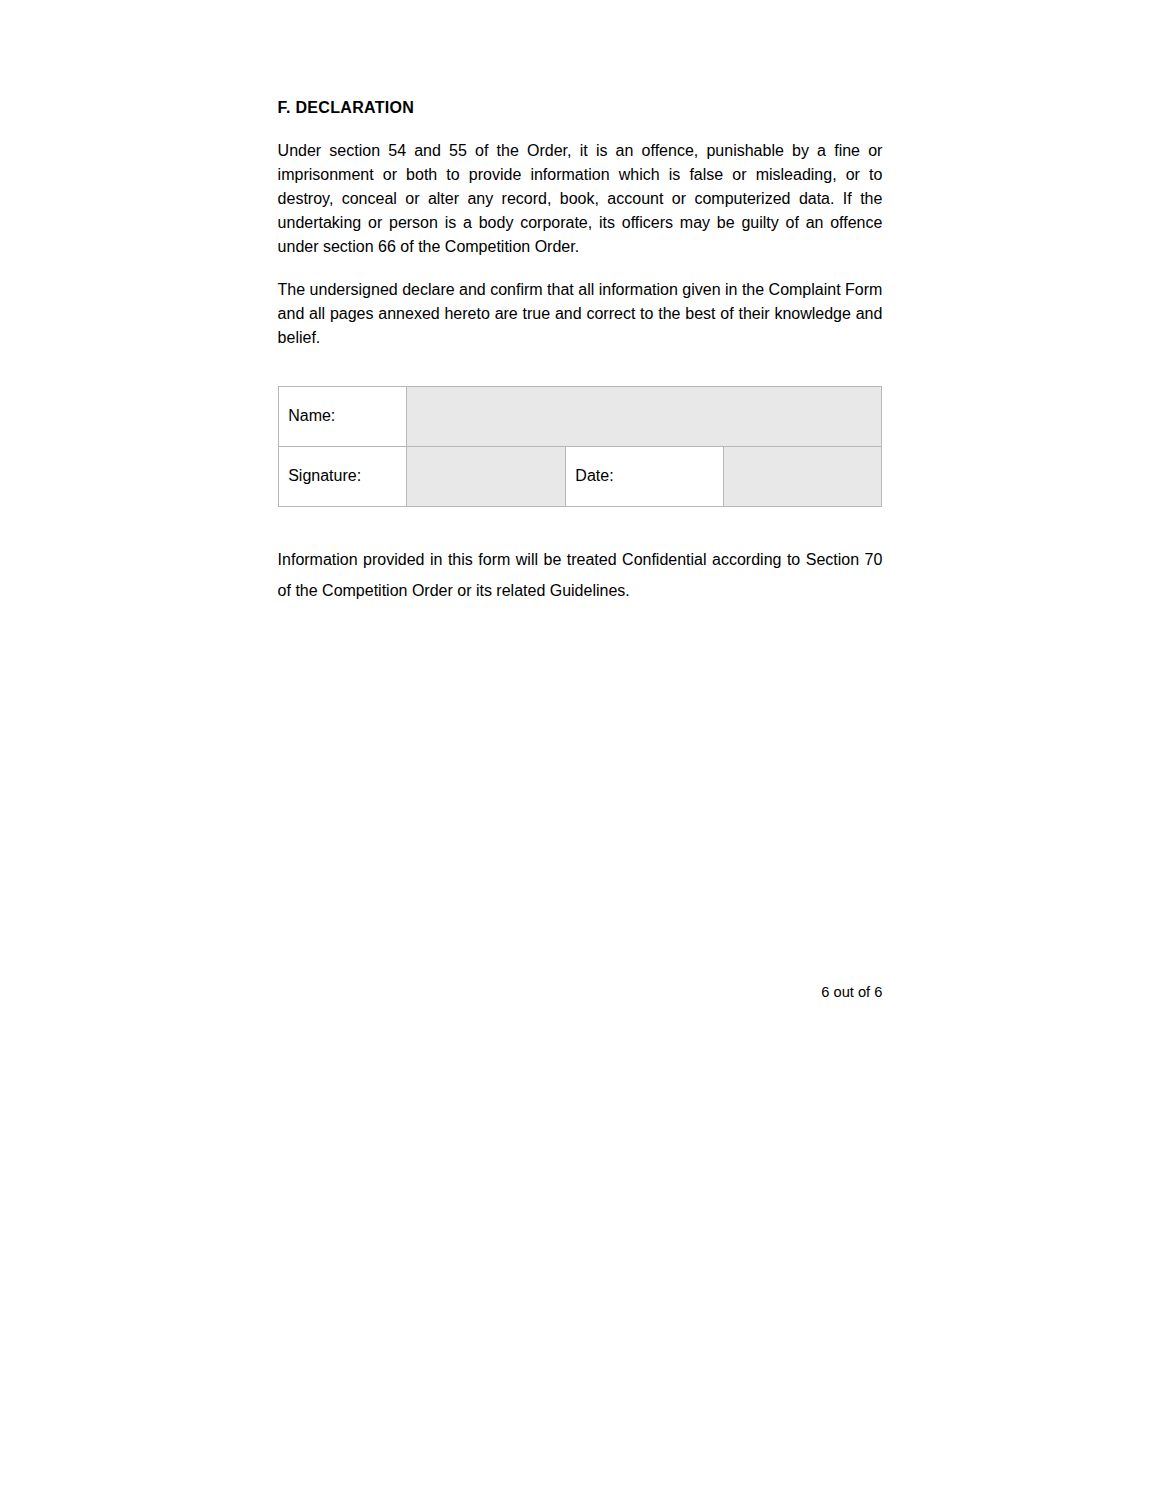F. DECLARATION
Under section 54 and 55 of the Order, it is an offence, punishable by a fine or imprisonment or both to provide information which is false or misleading, or to destroy, conceal or alter any record, book, account or computerized data. If the undertaking or person is a body corporate, its officers may be guilty of an offence under section 66 of the Competition Order.
The undersigned declare and confirm that all information given in the Complaint Form and all pages annexed hereto are true and correct to the best of their knowledge and belief.
| Name: | |
| Signature: | | Date: | |
Information provided in this form will be treated Confidential according to Section 70 of the Competition Order or its related Guidelines.
6 out of 6